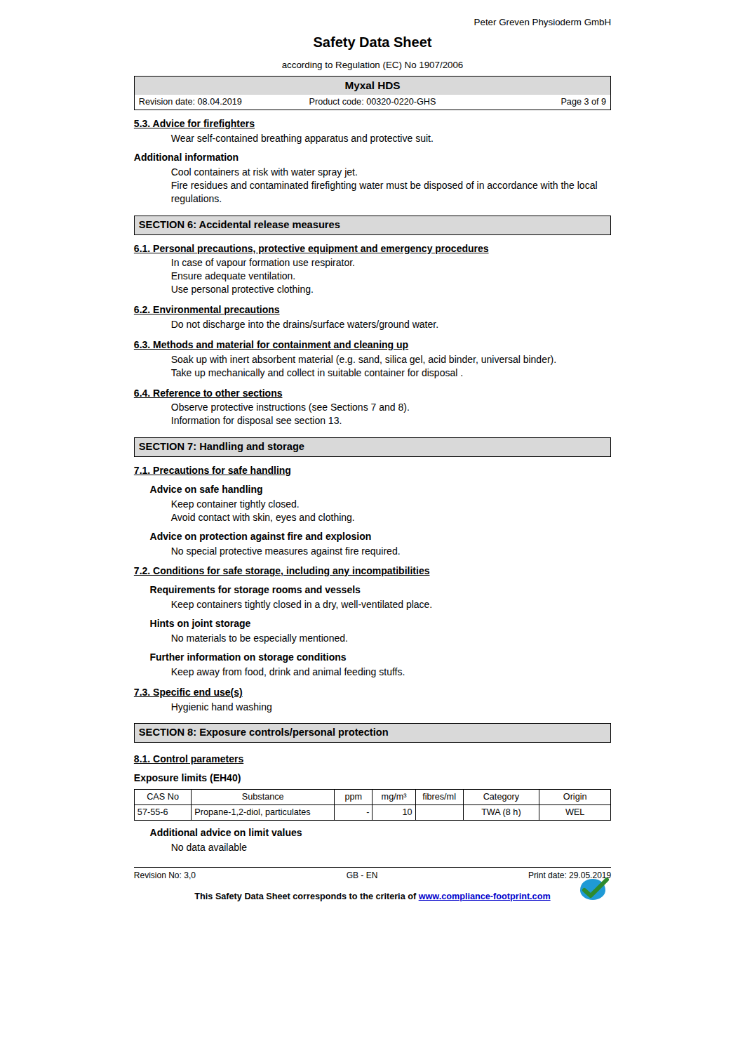Peter Greven Physioderm GmbH
Safety Data Sheet
according to Regulation (EC) No 1907/2006
Myxal HDS
Revision date: 08.04.2019
Product code: 00320-0220-GHS
Page 3 of 9
5.3. Advice for firefighters
Wear self-contained breathing apparatus and protective suit.
Additional information
Cool containers at risk with water spray jet.
Fire residues and contaminated firefighting water must be disposed of in accordance with the local regulations.
SECTION 6: Accidental release measures
6.1. Personal precautions, protective equipment and emergency procedures
In case of vapour formation use respirator.
Ensure adequate ventilation.
Use personal protective clothing.
6.2. Environmental precautions
Do not discharge into the drains/surface waters/ground water.
6.3. Methods and material for containment and cleaning up
Soak up with inert absorbent material (e.g. sand, silica gel, acid binder, universal binder).
Take up mechanically and collect in suitable container for disposal .
6.4. Reference to other sections
Observe protective instructions (see Sections 7 and 8).
Information for disposal see section 13.
SECTION 7: Handling and storage
7.1. Precautions for safe handling
Advice on safe handling
Keep container tightly closed.
Avoid contact with skin, eyes and clothing.
Advice on protection against fire and explosion
No special protective measures against fire required.
7.2. Conditions for safe storage, including any incompatibilities
Requirements for storage rooms and vessels
Keep containers tightly closed in a dry, well-ventilated place.
Hints on joint storage
No materials to be especially mentioned.
Further information on storage conditions
Keep away from food, drink and animal feeding stuffs.
7.3. Specific end use(s)
Hygienic hand washing
SECTION 8: Exposure controls/personal protection
8.1. Control parameters
Exposure limits (EH40)
| CAS No | Substance | ppm | mg/m³ | fibres/ml | Category | Origin |
| --- | --- | --- | --- | --- | --- | --- |
| 57-55-6 | Propane-1,2-diol, particulates | - | 10 | | TWA (8 h) | WEL |
Additional advice on limit values
No data available
Revision No: 3,0
GB - EN
Print date: 29.05.2019
This Safety Data Sheet corresponds to the criteria of www.compliance-footprint.com